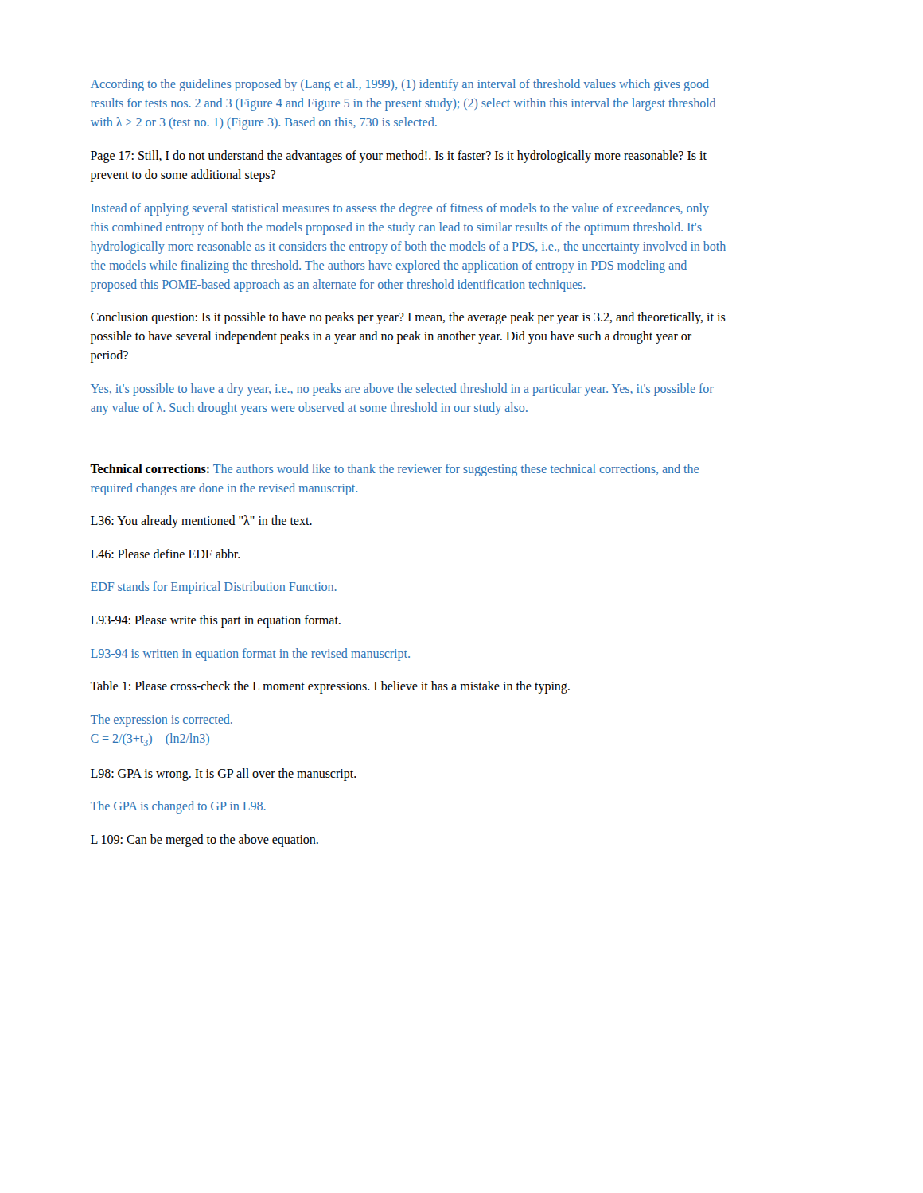According to the guidelines proposed by (Lang et al., 1999), (1) identify an interval of threshold values which gives good results for tests nos. 2 and 3 (Figure 4 and Figure 5 in the present study); (2) select within this interval the largest threshold with λ > 2 or 3 (test no. 1) (Figure 3). Based on this, 730 is selected.
Page 17: Still, I do not understand the advantages of your method!. Is it faster? Is it hydrologically more reasonable? Is it prevent to do some additional steps?
Instead of applying several statistical measures to assess the degree of fitness of models to the value of exceedances, only this combined entropy of both the models proposed in the study can lead to similar results of the optimum threshold. It's hydrologically more reasonable as it considers the entropy of both the models of a PDS, i.e., the uncertainty involved in both the models while finalizing the threshold. The authors have explored the application of entropy in PDS modeling and proposed this POME-based approach as an alternate for other threshold identification techniques.
Conclusion question: Is it possible to have no peaks per year? I mean, the average peak per year is 3.2, and theoretically, it is possible to have several independent peaks in a year and no peak in another year. Did you have such a drought year or period?
Yes, it's possible to have a dry year, i.e., no peaks are above the selected threshold in a particular year. Yes, it's possible for any value of λ. Such drought years were observed at some threshold in our study also.
Technical corrections: The authors would like to thank the reviewer for suggesting these technical corrections, and the required changes are done in the revised manuscript.
L36: You already mentioned "λ" in the text.
L46: Please define EDF abbr.
EDF stands for Empirical Distribution Function.
L93-94: Please write this part in equation format.
L93-94 is written in equation format in the revised manuscript.
Table 1: Please cross-check the L moment expressions. I believe it has a mistake in the typing.
The expression is corrected.
C = 2/(3+t3) – (ln2/ln3)
L98: GPA is wrong. It is GP all over the manuscript.
The GPA is changed to GP in L98.
L 109: Can be merged to the above equation.